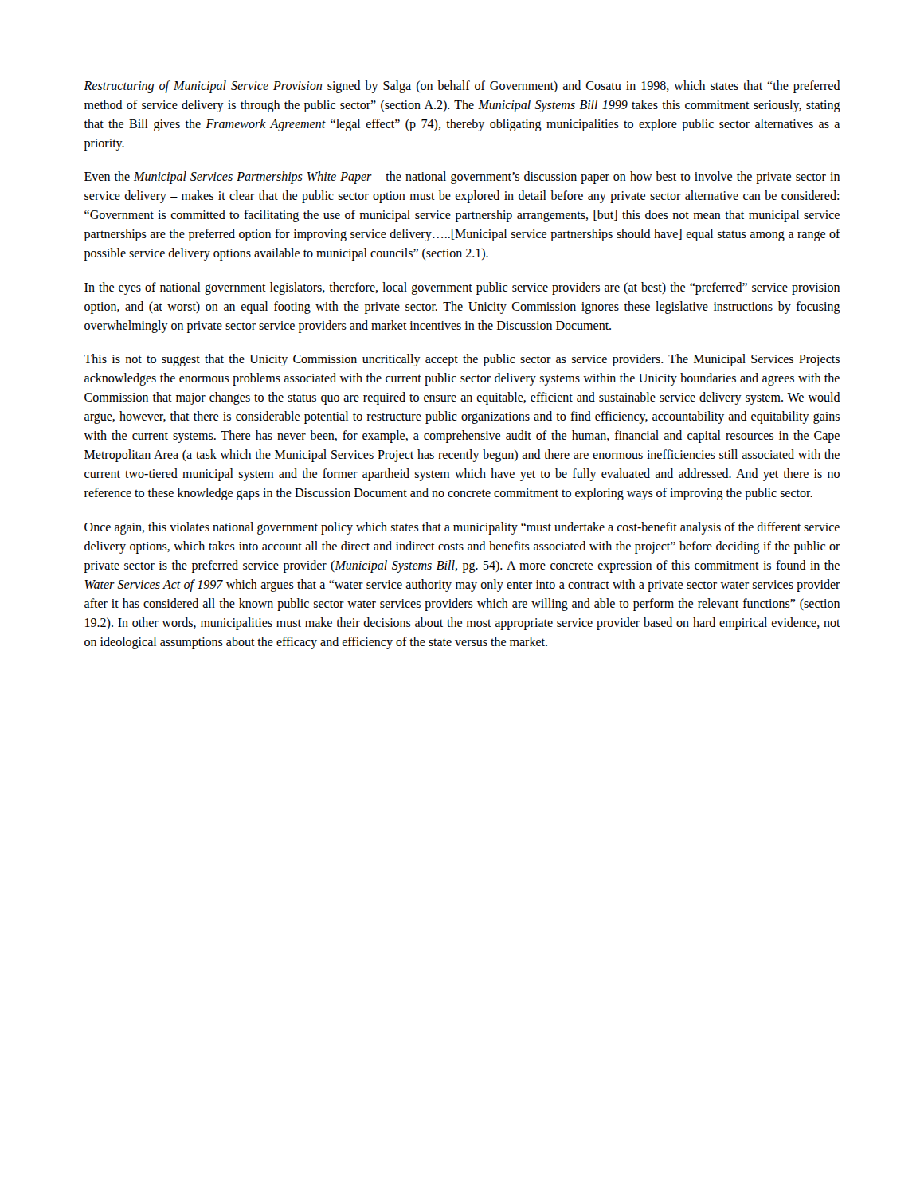Restructuring of Municipal Service Provision signed by Salga (on behalf of Government) and Cosatu in 1998, which states that “the preferred method of service delivery is through the public sector” (section A.2). The Municipal Systems Bill 1999 takes this commitment seriously, stating that the Bill gives the Framework Agreement “legal effect” (p 74), thereby obligating municipalities to explore public sector alternatives as a priority.
Even the Municipal Services Partnerships White Paper – the national government’s discussion paper on how best to involve the private sector in service delivery – makes it clear that the public sector option must be explored in detail before any private sector alternative can be considered: “Government is committed to facilitating the use of municipal service partnership arrangements, [but] this does not mean that municipal service partnerships are the preferred option for improving service delivery…..[Municipal service partnerships should have] equal status among a range of possible service delivery options available to municipal councils” (section 2.1).
In the eyes of national government legislators, therefore, local government public service providers are (at best) the “preferred” service provision option, and (at worst) on an equal footing with the private sector. The Unicity Commission ignores these legislative instructions by focusing overwhelmingly on private sector service providers and market incentives in the Discussion Document.
This is not to suggest that the Unicity Commission uncritically accept the public sector as service providers. The Municipal Services Projects acknowledges the enormous problems associated with the current public sector delivery systems within the Unicity boundaries and agrees with the Commission that major changes to the status quo are required to ensure an equitable, efficient and sustainable service delivery system. We would argue, however, that there is considerable potential to restructure public organizations and to find efficiency, accountability and equitability gains with the current systems. There has never been, for example, a comprehensive audit of the human, financial and capital resources in the Cape Metropolitan Area (a task which the Municipal Services Project has recently begun) and there are enormous inefficiencies still associated with the current two-tiered municipal system and the former apartheid system which have yet to be fully evaluated and addressed. And yet there is no reference to these knowledge gaps in the Discussion Document and no concrete commitment to exploring ways of improving the public sector.
Once again, this violates national government policy which states that a municipality “must undertake a cost-benefit analysis of the different service delivery options, which takes into account all the direct and indirect costs and benefits associated with the project” before deciding if the public or private sector is the preferred service provider (Municipal Systems Bill, pg. 54). A more concrete expression of this commitment is found in the Water Services Act of 1997 which argues that a “water service authority may only enter into a contract with a private sector water services provider after it has considered all the known public sector water services providers which are willing and able to perform the relevant functions” (section 19.2). In other words, municipalities must make their decisions about the most appropriate service provider based on hard empirical evidence, not on ideological assumptions about the efficacy and efficiency of the state versus the market.